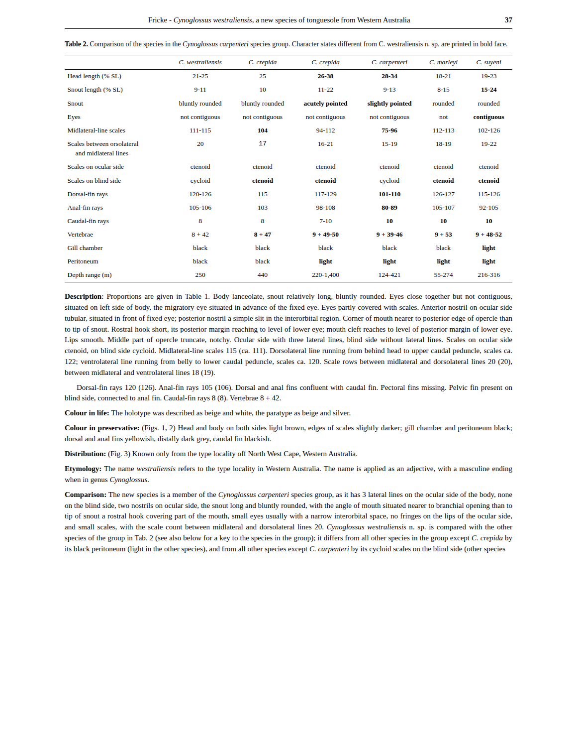Fricke - Cynoglossus westraliensis, a new species of tonguesole from Western Australia
37
Table 2. Comparison of the species in the Cynoglossus carpenteri species group. Character states different from C. westraliensis n. sp. are printed in bold face.
| | C. westraliensis | C. crepida | C. crepida | C. carpenteri | C. marleyi | C. suyeni |
| --- | --- | --- | --- | --- | --- | --- |
| Head length (% SL) | 21-25 | 25 | 26-38 | 28-34 | 18-21 | 19-23 |
| Snout length (% SL) | 9-11 | 10 | 11-22 | 9-13 | 8-15 | 15-24 |
| Snout | bluntly rounded | bluntly rounded | acutely pointed | slightly pointed | rounded | rounded |
| Eyes | not contiguous | not contiguous | not contiguous | not contiguous | not | contiguous |
| Midlateral-line scales | 111-115 | 104 | 94-112 | 75-96 | 112-113 | 102-126 |
| Scales between orsolateral and midlateral lines | 20 | 17 | 16-21 | 15-19 | 18-19 | 19-22 |
| Scales on ocular side | ctenoid | ctenoid | ctenoid | ctenoid | ctenoid | ctenoid |
| Scales on blind side | cycloid | ctenoid | ctenoid | cycloid | ctenoid | ctenoid |
| Dorsal-fin rays | 120-126 | 115 | 117-129 | 101-110 | 126-127 | 115-126 |
| Anal-fin rays | 105-106 | 103 | 98-108 | 80-89 | 105-107 | 92-105 |
| Caudal-fin rays | 8 | 8 | 7-10 | 10 | 10 | 10 |
| Vertebrae | 8 + 42 | 8 + 47 | 9 + 49-50 | 9 + 39-46 | 9 + 53 | 9 + 48-52 |
| Gill chamber | black | black | black | black | black | light |
| Peritoneum | black | black | light | light | light | light |
| Depth range (m) | 250 | 440 | 220-1,400 | 124-421 | 55-274 | 216-316 |
Description: Proportions are given in Table 1. Body lanceolate, snout relatively long, bluntly rounded. Eyes close together but not contiguous, situated on left side of body, the migratory eye situated in advance of the fixed eye. Eyes partly covered with scales. Anterior nostril on ocular side tubular, situated in front of fixed eye; posterior nostril a simple slit in the interorbital region. Corner of mouth nearer to posterior edge of opercle than to tip of snout. Rostral hook short, its posterior margin reaching to level of lower eye; mouth cleft reaches to level of posterior margin of lower eye. Lips smooth. Middle part of opercle truncate, notchy. Ocular side with three lateral lines, blind side without lateral lines. Scales on ocular side ctenoid, on blind side cycloid. Midlateral-line scales 115 (ca. 111). Dorsolateral line running from behind head to upper caudal peduncle, scales ca. 122; ventrolateral line running from belly to lower caudal peduncle, scales ca. 120. Scale rows between midlateral and dorsolateral lines 20 (20), between midlateral and ventrolateral lines 18 (19).
Dorsal-fin rays 120 (126). Anal-fin rays 105 (106). Dorsal and anal fins confluent with caudal fin. Pectoral fins missing. Pelvic fin present on blind side, connected to anal fin. Caudal-fin rays 8 (8). Vertebrae 8 + 42.
Colour in life: The holotype was described as beige and white, the paratype as beige and silver.
Colour in preservative: (Figs. 1, 2) Head and body on both sides light brown, edges of scales slightly darker; gill chamber and peritoneum black; dorsal and anal fins yellowish, distally dark grey, caudal fin blackish.
Distribution: (Fig. 3) Known only from the type locality off North West Cape, Western Australia.
Etymology: The name westraliensis refers to the type locality in Western Australia. The name is applied as an adjective, with a masculine ending when in genus Cynoglossus.
Comparison: The new species is a member of the Cynoglossus carpenteri species group, as it has 3 lateral lines on the ocular side of the body, none on the blind side, two nostrils on ocular side, the snout long and bluntly rounded, with the angle of mouth situated nearer to branchial opening than to tip of snout a rostral hook covering part of the mouth, small eyes usually with a narrow interorbital space, no fringes on the lips of the ocular side, and small scales, with the scale count between midlateral and dorsolateral lines 20. Cynoglossus westraliensis n. sp. is compared with the other species of the group in Tab. 2 (see also below for a key to the species in the group); it differs from all other species in the group except C. crepida by its black peritoneum (light in the other species), and from all other species except C. carpenteri by its cycloid scales on the blind side (other species